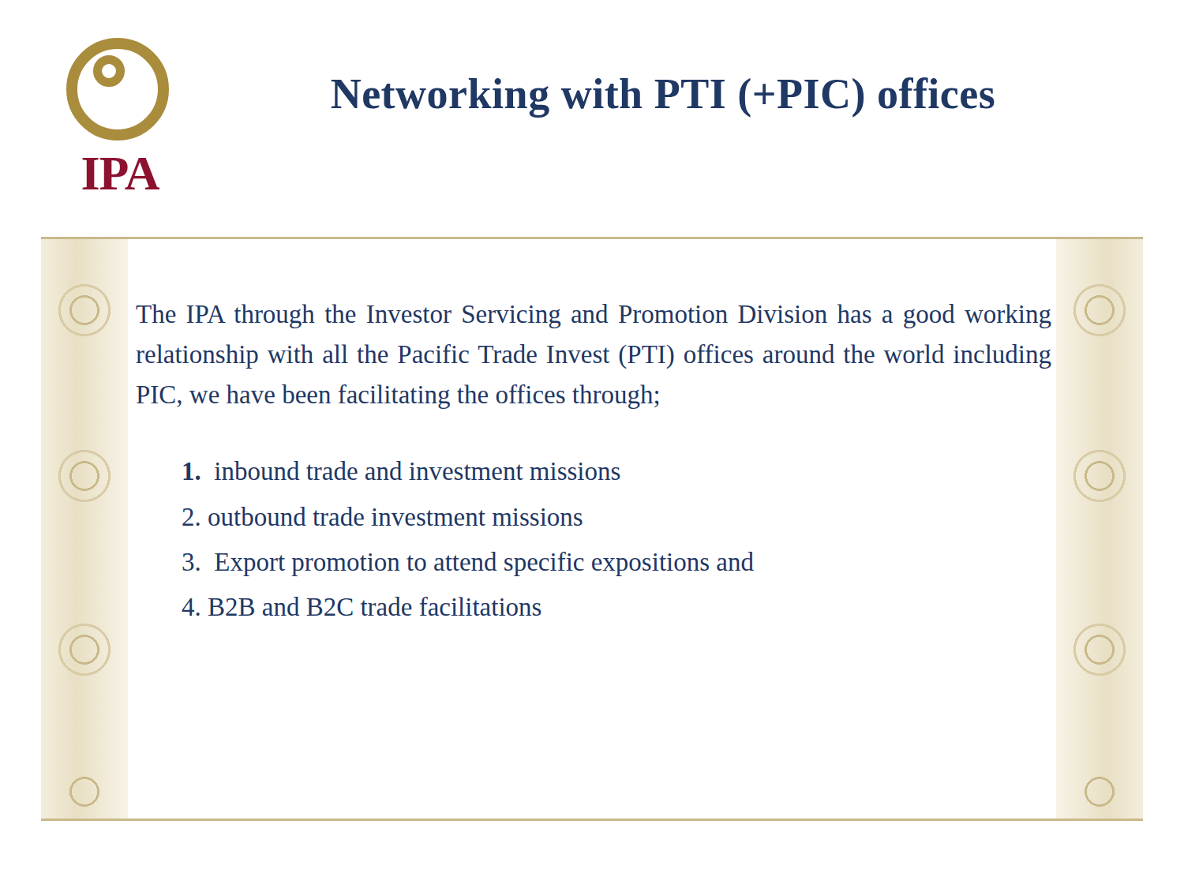IPA
Networking with PTI (+PIC) offices
The IPA through the Investor Servicing and Promotion Division has a good working relationship with all the Pacific Trade Invest (PTI) offices around the world including PIC, we have been facilitating the offices through;
1. inbound trade and investment missions
2. outbound trade investment missions
3. Export promotion to attend specific expositions and
4. B2B and B2C trade facilitations